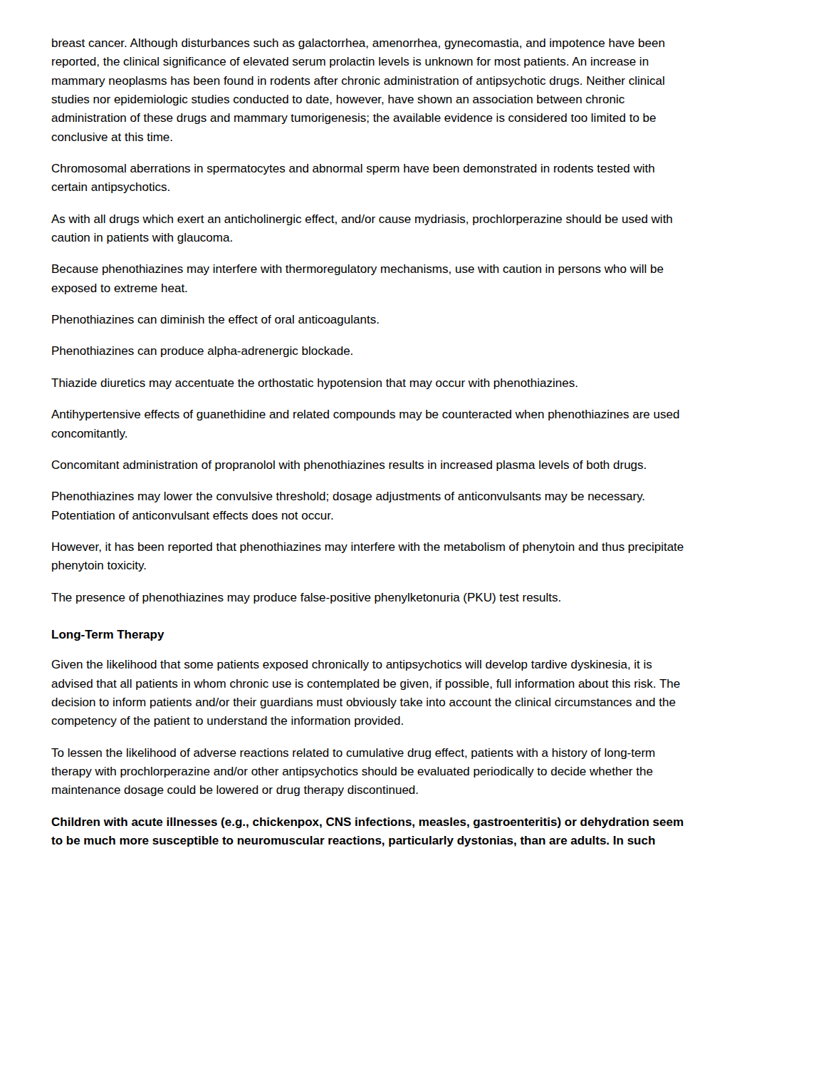breast cancer. Although disturbances such as galactorrhea, amenorrhea, gynecomastia, and impotence have been reported, the clinical significance of elevated serum prolactin levels is unknown for most patients. An increase in mammary neoplasms has been found in rodents after chronic administration of antipsychotic drugs. Neither clinical studies nor epidemiologic studies conducted to date, however, have shown an association between chronic administration of these drugs and mammary tumorigenesis; the available evidence is considered too limited to be conclusive at this time.
Chromosomal aberrations in spermatocytes and abnormal sperm have been demonstrated in rodents tested with certain antipsychotics.
As with all drugs which exert an anticholinergic effect, and/or cause mydriasis, prochlorperazine should be used with caution in patients with glaucoma.
Because phenothiazines may interfere with thermoregulatory mechanisms, use with caution in persons who will be exposed to extreme heat.
Phenothiazines can diminish the effect of oral anticoagulants.
Phenothiazines can produce alpha-adrenergic blockade.
Thiazide diuretics may accentuate the orthostatic hypotension that may occur with phenothiazines.
Antihypertensive effects of guanethidine and related compounds may be counteracted when phenothiazines are used concomitantly.
Concomitant administration of propranolol with phenothiazines results in increased plasma levels of both drugs.
Phenothiazines may lower the convulsive threshold; dosage adjustments of anticonvulsants may be necessary. Potentiation of anticonvulsant effects does not occur.
However, it has been reported that phenothiazines may interfere with the metabolism of phenytoin and thus precipitate phenytoin toxicity.
The presence of phenothiazines may produce false-positive phenylketonuria (PKU) test results.
Long-Term Therapy
Given the likelihood that some patients exposed chronically to antipsychotics will develop tardive dyskinesia, it is advised that all patients in whom chronic use is contemplated be given, if possible, full information about this risk. The decision to inform patients and/or their guardians must obviously take into account the clinical circumstances and the competency of the patient to understand the information provided.
To lessen the likelihood of adverse reactions related to cumulative drug effect, patients with a history of long-term therapy with prochlorperazine and/or other antipsychotics should be evaluated periodically to decide whether the maintenance dosage could be lowered or drug therapy discontinued.
Children with acute illnesses (e.g., chickenpox, CNS infections, measles, gastroenteritis) or dehydration seem to be much more susceptible to neuromuscular reactions, particularly dystonias, than are adults. In such